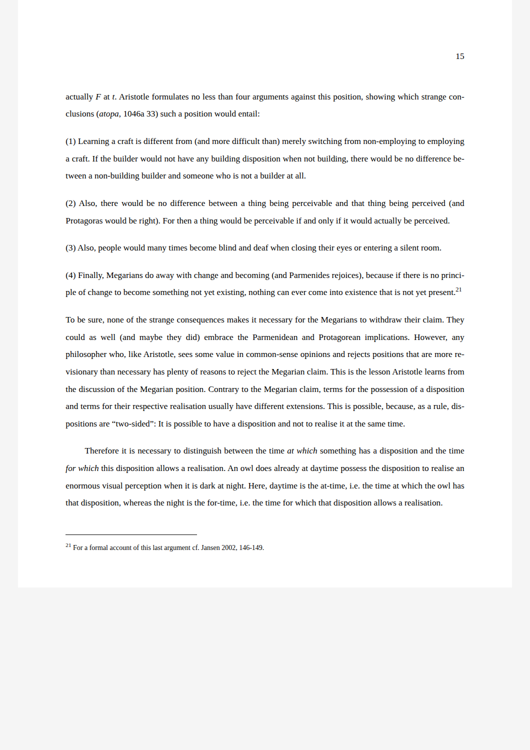15
actually F at t. Aristotle formulates no less than four arguments against this position, showing which strange conclusions (atopa, 1046a 33) such a position would entail:
(1) Learning a craft is different from (and more difficult than) merely switching from non-employing to employing a craft. If the builder would not have any building disposition when not building, there would be no difference between a non-building builder and someone who is not a builder at all.
(2) Also, there would be no difference between a thing being perceivable and that thing being perceived (and Protagoras would be right). For then a thing would be perceivable if and only if it would actually be perceived.
(3) Also, people would many times become blind and deaf when closing their eyes or entering a silent room.
(4) Finally, Megarians do away with change and becoming (and Parmenides rejoices), because if there is no principle of change to become something not yet existing, nothing can ever come into existence that is not yet present.21
To be sure, none of the strange consequences makes it necessary for the Megarians to withdraw their claim. They could as well (and maybe they did) embrace the Parmenidean and Protagorean implications. However, any philosopher who, like Aristotle, sees some value in common-sense opinions and rejects positions that are more revisionary than necessary has plenty of reasons to reject the Megarian claim. This is the lesson Aristotle learns from the discussion of the Megarian position. Contrary to the Megarian claim, terms for the possession of a disposition and terms for their respective realisation usually have different extensions. This is possible, because, as a rule, dispositions are “two-sided”: It is possible to have a disposition and not to realise it at the same time.
Therefore it is necessary to distinguish between the time at which something has a disposition and the time for which this disposition allows a realisation. An owl does already at daytime possess the disposition to realise an enormous visual perception when it is dark at night. Here, daytime is the at-time, i.e. the time at which the owl has that disposition, whereas the night is the for-time, i.e. the time for which that disposition allows a realisation.
21 For a formal account of this last argument cf. Jansen 2002, 146-149.